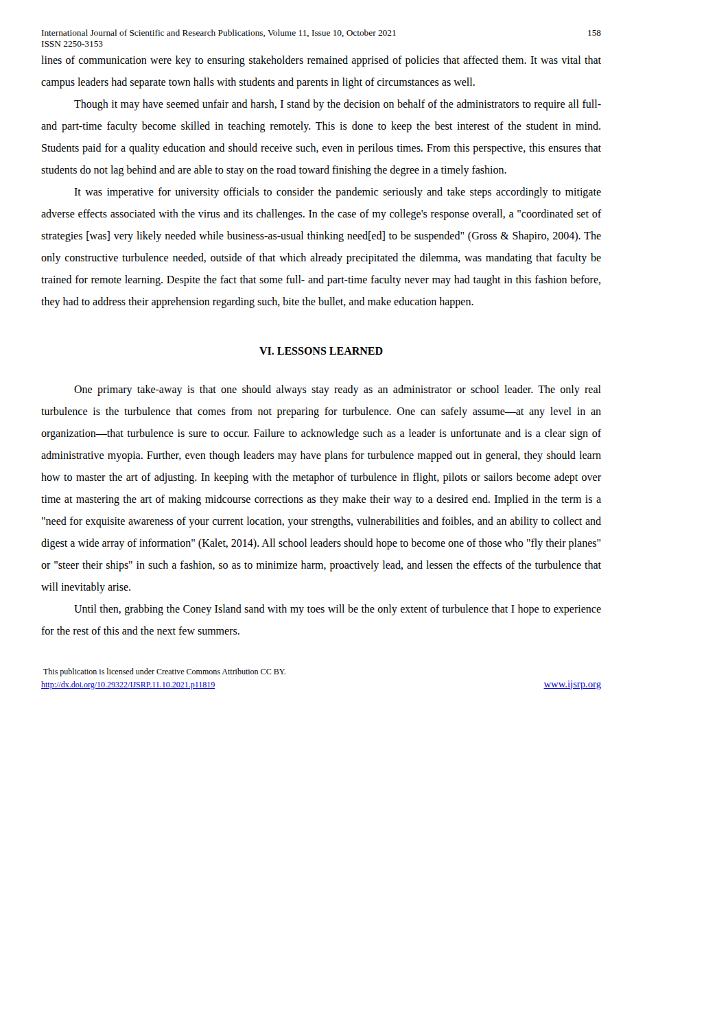International Journal of Scientific and Research Publications, Volume 11, Issue 10, October 2021 158
ISSN 2250-3153
lines of communication were key to ensuring stakeholders remained apprised of policies that affected them. It was vital that campus leaders had separate town halls with students and parents in light of circumstances as well.
Though it may have seemed unfair and harsh, I stand by the decision on behalf of the administrators to require all full- and part-time faculty become skilled in teaching remotely. This is done to keep the best interest of the student in mind. Students paid for a quality education and should receive such, even in perilous times. From this perspective, this ensures that students do not lag behind and are able to stay on the road toward finishing the degree in a timely fashion.
It was imperative for university officials to consider the pandemic seriously and take steps accordingly to mitigate adverse effects associated with the virus and its challenges. In the case of my college's response overall, a "coordinated set of strategies [was] very likely needed while business-as-usual thinking need[ed] to be suspended" (Gross & Shapiro, 2004). The only constructive turbulence needed, outside of that which already precipitated the dilemma, was mandating that faculty be trained for remote learning. Despite the fact that some full- and part-time faculty never may had taught in this fashion before, they had to address their apprehension regarding such, bite the bullet, and make education happen.
VI. LESSONS LEARNED
One primary take-away is that one should always stay ready as an administrator or school leader. The only real turbulence is the turbulence that comes from not preparing for turbulence. One can safely assume—at any level in an organization—that turbulence is sure to occur. Failure to acknowledge such as a leader is unfortunate and is a clear sign of administrative myopia. Further, even though leaders may have plans for turbulence mapped out in general, they should learn how to master the art of adjusting. In keeping with the metaphor of turbulence in flight, pilots or sailors become adept over time at mastering the art of making midcourse corrections as they make their way to a desired end. Implied in the term is a "need for exquisite awareness of your current location, your strengths, vulnerabilities and foibles, and an ability to collect and digest a wide array of information" (Kalet, 2014). All school leaders should hope to become one of those who "fly their planes" or "steer their ships" in such a fashion, so as to minimize harm, proactively lead, and lessen the effects of the turbulence that will inevitably arise.
Until then, grabbing the Coney Island sand with my toes will be the only extent of turbulence that I hope to experience for the rest of this and the next few summers.
This publication is licensed under Creative Commons Attribution CC BY.
http://dx.doi.org/10.29322/IJSRP.11.10.2021.p11819 www.ijsrp.org